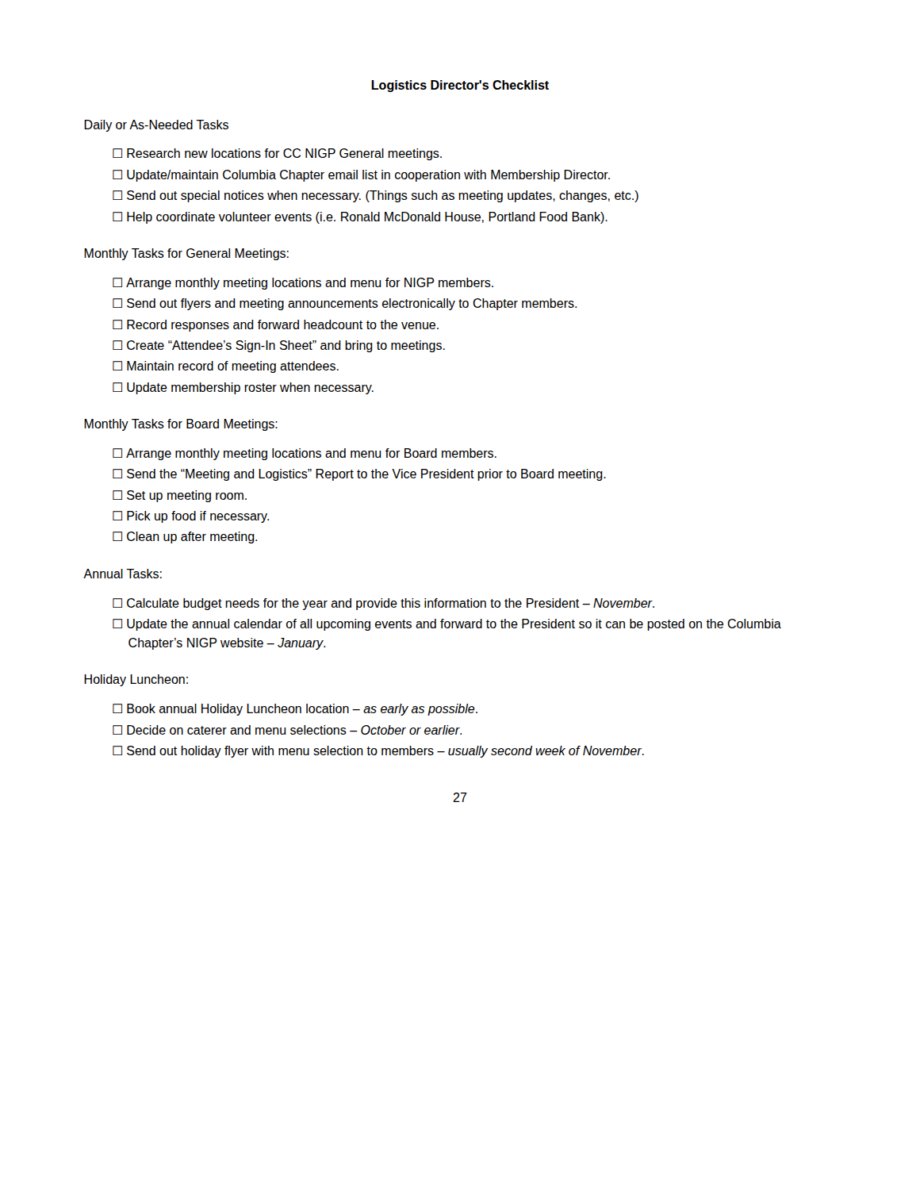Logistics Director's Checklist
Daily or As-Needed Tasks
Research new locations for CC NIGP General meetings.
Update/maintain Columbia Chapter email list in cooperation with Membership Director.
Send out special notices when necessary. (Things such as meeting updates, changes, etc.)
Help coordinate volunteer events (i.e. Ronald McDonald House, Portland Food Bank).
Monthly Tasks for General Meetings:
Arrange monthly meeting locations and menu for NIGP members.
Send out flyers and meeting announcements electronically to Chapter members.
Record responses and forward headcount to the venue.
Create “Attendee’s Sign-In Sheet” and bring to meetings.
Maintain record of meeting attendees.
Update membership roster when necessary.
Monthly Tasks for Board Meetings:
Arrange monthly meeting locations and menu for Board members.
Send the “Meeting and Logistics” Report to the Vice President prior to Board meeting.
Set up meeting room.
Pick up food if necessary.
Clean up after meeting.
Annual Tasks:
Calculate budget needs for the year and provide this information to the President – November.
Update the annual calendar of all upcoming events and forward to the President so it can be posted on the Columbia Chapter’s NIGP website – January.
Holiday Luncheon:
Book annual Holiday Luncheon location – as early as possible.
Decide on caterer and menu selections – October or earlier.
Send out holiday flyer with menu selection to members – usually second week of November.
27